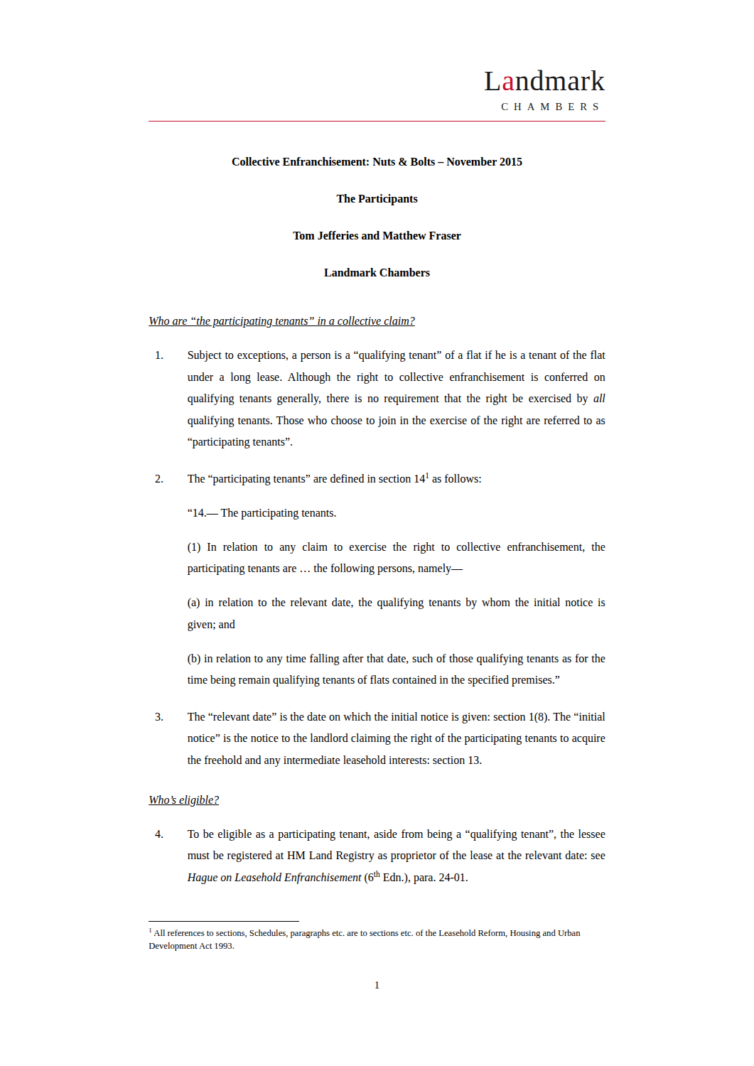Landmark
CHAMBERS
Collective Enfranchisement: Nuts & Bolts – November 2015
The Participants
Tom Jefferies and Matthew Fraser
Landmark Chambers
Who are “the participating tenants” in a collective claim?
Subject to exceptions, a person is a “qualifying tenant” of a flat if he is a tenant of the flat under a long lease. Although the right to collective enfranchisement is conferred on qualifying tenants generally, there is no requirement that the right be exercised by all qualifying tenants. Those who choose to join in the exercise of the right are referred to as “participating tenants”.
The “participating tenants” are defined in section 141 as follows:
“14.— The participating tenants.
(1) In relation to any claim to exercise the right to collective enfranchisement, the participating tenants are … the following persons, namely—
(a) in relation to the relevant date, the qualifying tenants by whom the initial notice is given; and
(b) in relation to any time falling after that date, such of those qualifying tenants as for the time being remain qualifying tenants of flats contained in the specified premises.”
The “relevant date” is the date on which the initial notice is given: section 1(8). The “initial notice” is the notice to the landlord claiming the right of the participating tenants to acquire the freehold and any intermediate leasehold interests: section 13.
Who’s eligible?
To be eligible as a participating tenant, aside from being a “qualifying tenant”, the lessee must be registered at HM Land Registry as proprietor of the lease at the relevant date: see Hague on Leasehold Enfranchisement (6th Edn.), para. 24-01.
1 All references to sections, Schedules, paragraphs etc. are to sections etc. of the Leasehold Reform, Housing and Urban Development Act 1993.
1